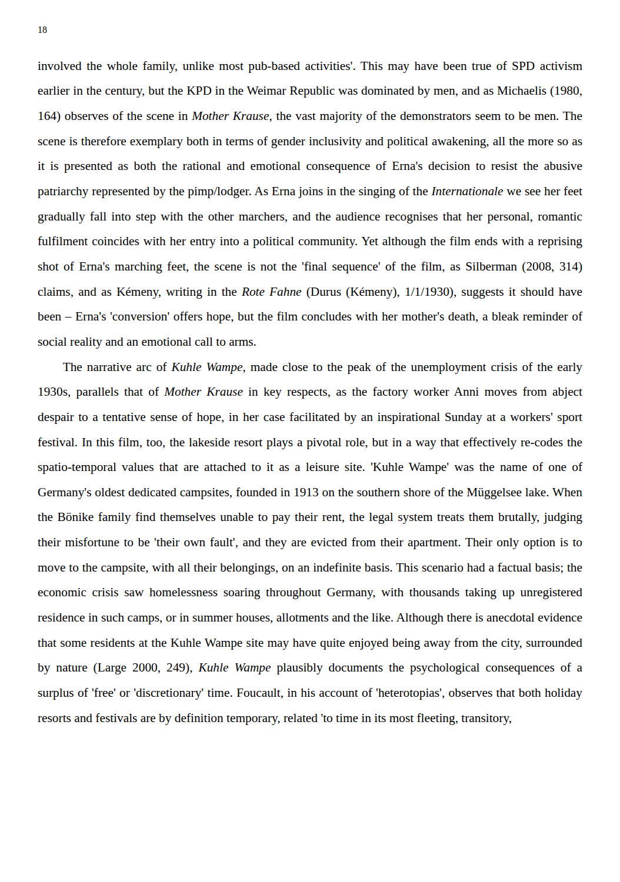18
involved the whole family, unlike most pub-based activities'. This may have been true of SPD activism earlier in the century, but the KPD in the Weimar Republic was dominated by men, and as Michaelis (1980, 164) observes of the scene in Mother Krause, the vast majority of the demonstrators seem to be men. The scene is therefore exemplary both in terms of gender inclusivity and political awakening, all the more so as it is presented as both the rational and emotional consequence of Erna's decision to resist the abusive patriarchy represented by the pimp/lodger. As Erna joins in the singing of the Internationale we see her feet gradually fall into step with the other marchers, and the audience recognises that her personal, romantic fulfilment coincides with her entry into a political community. Yet although the film ends with a reprising shot of Erna's marching feet, the scene is not the 'final sequence' of the film, as Silberman (2008, 314) claims, and as Kémeny, writing in the Rote Fahne (Durus (Kémeny), 1/1/1930), suggests it should have been – Erna's 'conversion' offers hope, but the film concludes with her mother's death, a bleak reminder of social reality and an emotional call to arms.
The narrative arc of Kuhle Wampe, made close to the peak of the unemployment crisis of the early 1930s, parallels that of Mother Krause in key respects, as the factory worker Anni moves from abject despair to a tentative sense of hope, in her case facilitated by an inspirational Sunday at a workers' sport festival. In this film, too, the lakeside resort plays a pivotal role, but in a way that effectively re-codes the spatio-temporal values that are attached to it as a leisure site. 'Kuhle Wampe' was the name of one of Germany's oldest dedicated campsites, founded in 1913 on the southern shore of the Müggelsee lake. When the Bönike family find themselves unable to pay their rent, the legal system treats them brutally, judging their misfortune to be 'their own fault', and they are evicted from their apartment. Their only option is to move to the campsite, with all their belongings, on an indefinite basis. This scenario had a factual basis; the economic crisis saw homelessness soaring throughout Germany, with thousands taking up unregistered residence in such camps, or in summer houses, allotments and the like. Although there is anecdotal evidence that some residents at the Kuhle Wampe site may have quite enjoyed being away from the city, surrounded by nature (Large 2000, 249), Kuhle Wampe plausibly documents the psychological consequences of a surplus of 'free' or 'discretionary' time. Foucault, in his account of 'heterotopias', observes that both holiday resorts and festivals are by definition temporary, related 'to time in its most fleeting, transitory,